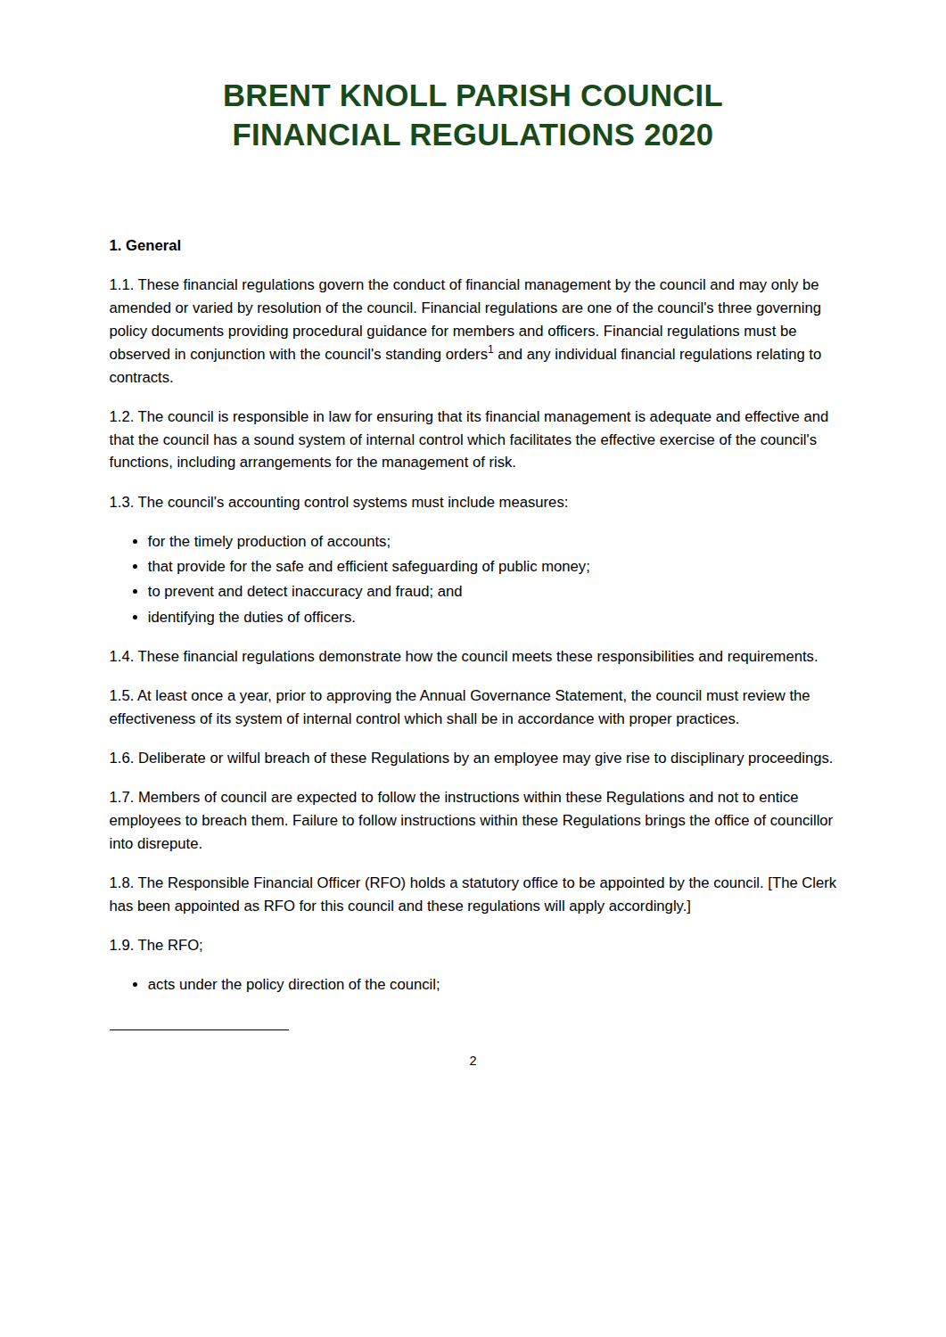BRENT KNOLL PARISH COUNCIL
FINANCIAL REGULATIONS 2020
1. General
1.1. These financial regulations govern the conduct of financial management by the council and may only be amended or varied by resolution of the council. Financial regulations are one of the council's three governing policy documents providing procedural guidance for members and officers. Financial regulations must be observed in conjunction with the council's standing orders1 and any individual financial regulations relating to contracts.
1.2. The council is responsible in law for ensuring that its financial management is adequate and effective and that the council has a sound system of internal control which facilitates the effective exercise of the council's functions, including arrangements for the management of risk.
1.3. The council's accounting control systems must include measures:
for the timely production of accounts;
that provide for the safe and efficient safeguarding of public money;
to prevent and detect inaccuracy and fraud; and
identifying the duties of officers.
1.4. These financial regulations demonstrate how the council meets these responsibilities and requirements.
1.5. At least once a year, prior to approving the Annual Governance Statement, the council must review the effectiveness of its system of internal control which shall be in accordance with proper practices.
1.6. Deliberate or wilful breach of these Regulations by an employee may give rise to disciplinary proceedings.
1.7. Members of council are expected to follow the instructions within these Regulations and not to entice employees to breach them. Failure to follow instructions within these Regulations brings the office of councillor into disrepute.
1.8. The Responsible Financial Officer (RFO) holds a statutory office to be appointed by the council. [The Clerk has been appointed as RFO for this council and these regulations will apply accordingly.]
1.9. The RFO;
acts under the policy direction of the council;
2